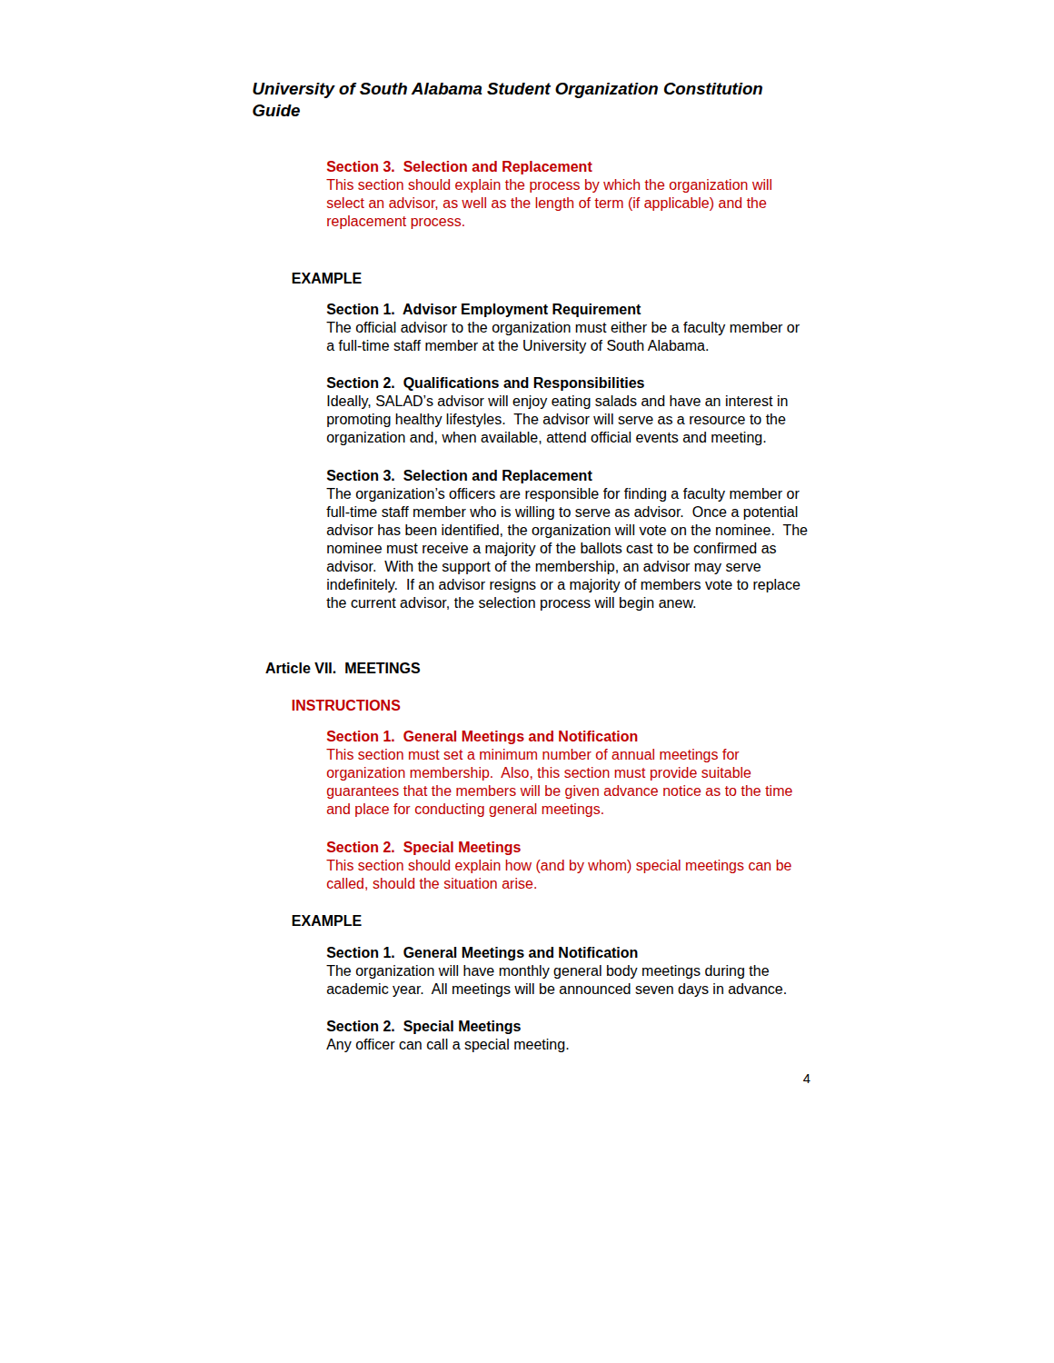University of South Alabama Student Organization Constitution Guide
Section 3. Selection and Replacement
This section should explain the process by which the organization will select an advisor, as well as the length of term (if applicable) and the replacement process.
EXAMPLE
Section 1. Advisor Employment Requirement
The official advisor to the organization must either be a faculty member or a full-time staff member at the University of South Alabama.
Section 2. Qualifications and Responsibilities
Ideally, SALAD’s advisor will enjoy eating salads and have an interest in promoting healthy lifestyles. The advisor will serve as a resource to the organization and, when available, attend official events and meeting.
Section 3. Selection and Replacement
The organization’s officers are responsible for finding a faculty member or full-time staff member who is willing to serve as advisor. Once a potential advisor has been identified, the organization will vote on the nominee. The nominee must receive a majority of the ballots cast to be confirmed as advisor. With the support of the membership, an advisor may serve indefinitely. If an advisor resigns or a majority of members vote to replace the current advisor, the selection process will begin anew.
Article VII. MEETINGS
INSTRUCTIONS
Section 1. General Meetings and Notification
This section must set a minimum number of annual meetings for organization membership. Also, this section must provide suitable guarantees that the members will be given advance notice as to the time and place for conducting general meetings.
Section 2. Special Meetings
This section should explain how (and by whom) special meetings can be called, should the situation arise.
EXAMPLE
Section 1. General Meetings and Notification
The organization will have monthly general body meetings during the academic year. All meetings will be announced seven days in advance.
Section 2. Special Meetings
Any officer can call a special meeting.
4